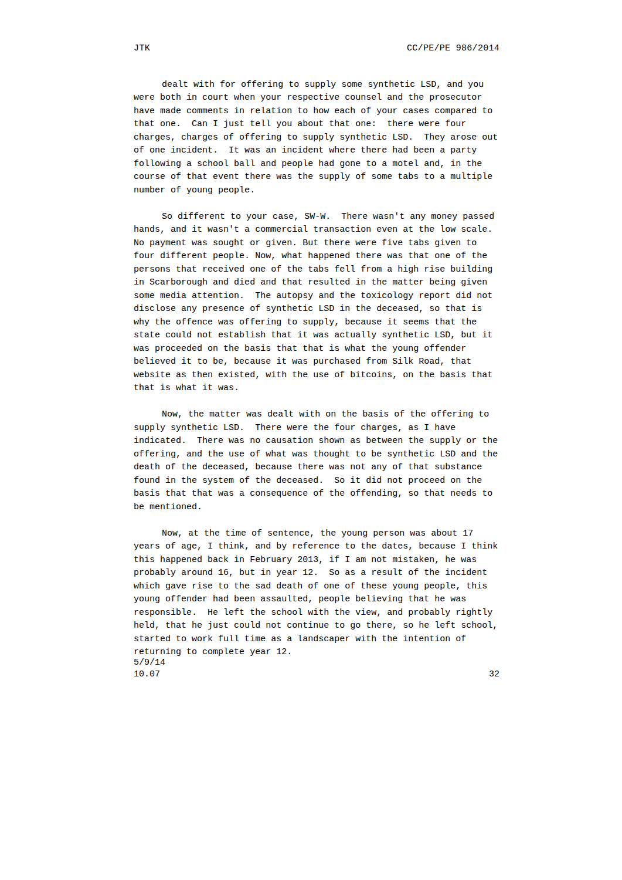JTK
CC/PE/PE 986/2014
dealt with for offering to supply some synthetic LSD, and you were both in court when your respective counsel and the prosecutor have made comments in relation to how each of your cases compared to that one. Can I just tell you about that one: there were four charges, charges of offering to supply synthetic LSD. They arose out of one incident. It was an incident where there had been a party following a school ball and people had gone to a motel and, in the course of that event there was the supply of some tabs to a multiple number of young people.
So different to your case, SW-W. There wasn't any money passed hands, and it wasn't a commercial transaction even at the low scale. No payment was sought or given. But there were five tabs given to four different people. Now, what happened there was that one of the persons that received one of the tabs fell from a high rise building in Scarborough and died and that resulted in the matter being given some media attention. The autopsy and the toxicology report did not disclose any presence of synthetic LSD in the deceased, so that is why the offence was offering to supply, because it seems that the state could not establish that it was actually synthetic LSD, but it was proceeded on the basis that that is what the young offender believed it to be, because it was purchased from Silk Road, that website as then existed, with the use of bitcoins, on the basis that that is what it was.
Now, the matter was dealt with on the basis of the offering to supply synthetic LSD. There were the four charges, as I have indicated. There was no causation shown as between the supply or the offering, and the use of what was thought to be synthetic LSD and the death of the deceased, because there was not any of that substance found in the system of the deceased. So it did not proceed on the basis that that was a consequence of the offending, so that needs to be mentioned.
Now, at the time of sentence, the young person was about 17 years of age, I think, and by reference to the dates, because I think this happened back in February 2013, if I am not mistaken, he was probably around 16, but in year 12. So as a result of the incident which gave rise to the sad death of one of these young people, this young offender had been assaulted, people believing that he was responsible. He left the school with the view, and probably rightly held, that he just could not continue to go there, so he left school, started to work full time as a landscaper with the intention of returning to complete year 12.
5/9/14
10.07
32